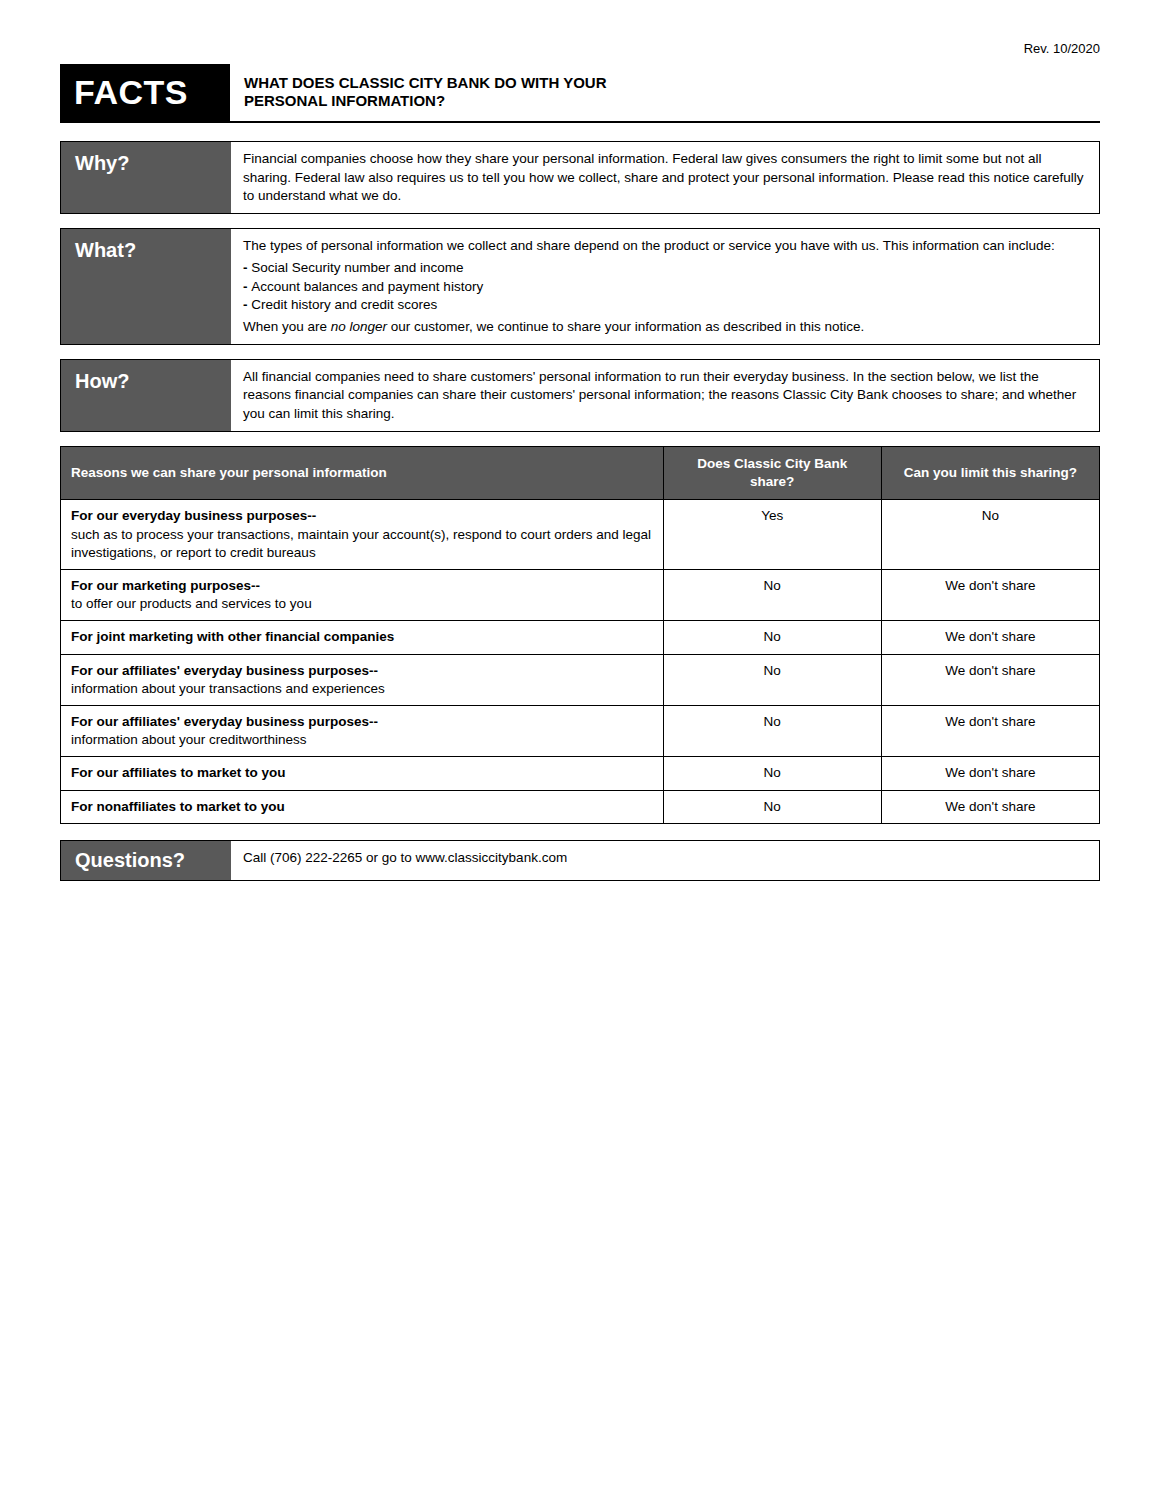Rev. 10/2020
FACTS
What does Classic City Bank do with your
personal information?
Why?
Financial companies choose how they share your personal information. Federal law gives consumers the right to limit some but not all sharing. Federal law also requires us to tell you how we collect, share and protect your personal information. Please read this notice carefully to understand what we do.
What?
The types of personal information we collect and share depend on the product or service you have with us. This information can include:
Social Security number and income
Account balances and payment history
Credit history and credit scores
When you are no longer our customer, we continue to share your information as described in this notice.
How?
All financial companies need to share customers' personal information to run their everyday business. In the section below, we list the reasons financial companies can share their customers' personal information; the reasons Classic City Bank chooses to share; and whether you can limit this sharing.
| Reasons we can share your personal information | Does Classic City Bank share? | Can you limit this sharing? |
| --- | --- | --- |
| For our everyday business purposes-- such as to process your transactions, maintain your account(s), respond to court orders and legal investigations, or report to credit bureaus | Yes | No |
| For our marketing purposes-- to offer our products and services to you | No | We don't share |
| For joint marketing with other financial companies | No | We don't share |
| For our affiliates' everyday business purposes-- information about your transactions and experiences | No | We don't share |
| For our affiliates' everyday business purposes-- information about your creditworthiness | No | We don't share |
| For our affiliates to market to you | No | We don't share |
| For nonaffiliates to market to you | No | We don't share |
Questions?
Call (706) 222-2265 or go to www.classiccitybank.com